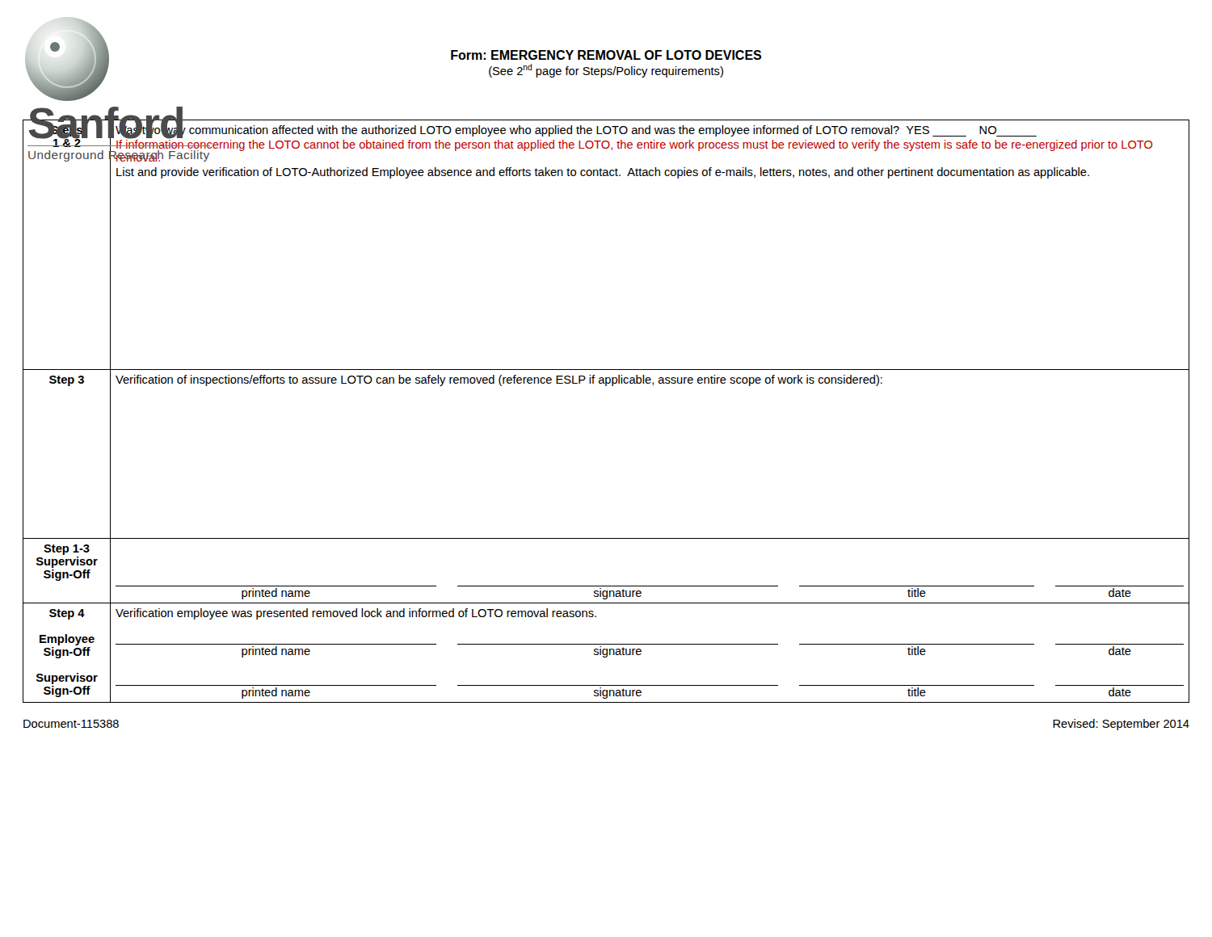Sanford
Underground Research Facility
Form: EMERGENCY REMOVAL OF LOTO DEVICES
(See 2nd page for Steps/Policy requirements)
| Steps 1 & 2 | Was two-way communication affected with the authorized LOTO employee who applied the LOTO and was the employee informed of LOTO removal? YES _____ NO______ If information concerning the LOTO cannot be obtained from the person that applied the LOTO, the entire work process must be reviewed to verify the system is safe to be re-energized prior to LOTO removal. List and provide verification of LOTO-Authorized Employee absence and efforts taken to contact. Attach copies of e-mails, letters, notes, and other pertinent documentation as applicable. |
| Step 3 | Verification of inspections/efforts to assure LOTO can be safely removed (reference ESLP if applicable, assure entire scope of work is considered): |
| Step 1-3 Supervisor Sign-Off | / printed name / / signature / / title / / date / |
| Step 4 Employee Sign-Off Supervisor Sign-Off | Verification employee was presented removed lock and informed of LOTO removal reasons. / printed name / / signature / / title / / date / / printed name / / signature / / title / / date / |
Document-115388 Revised: September 2014